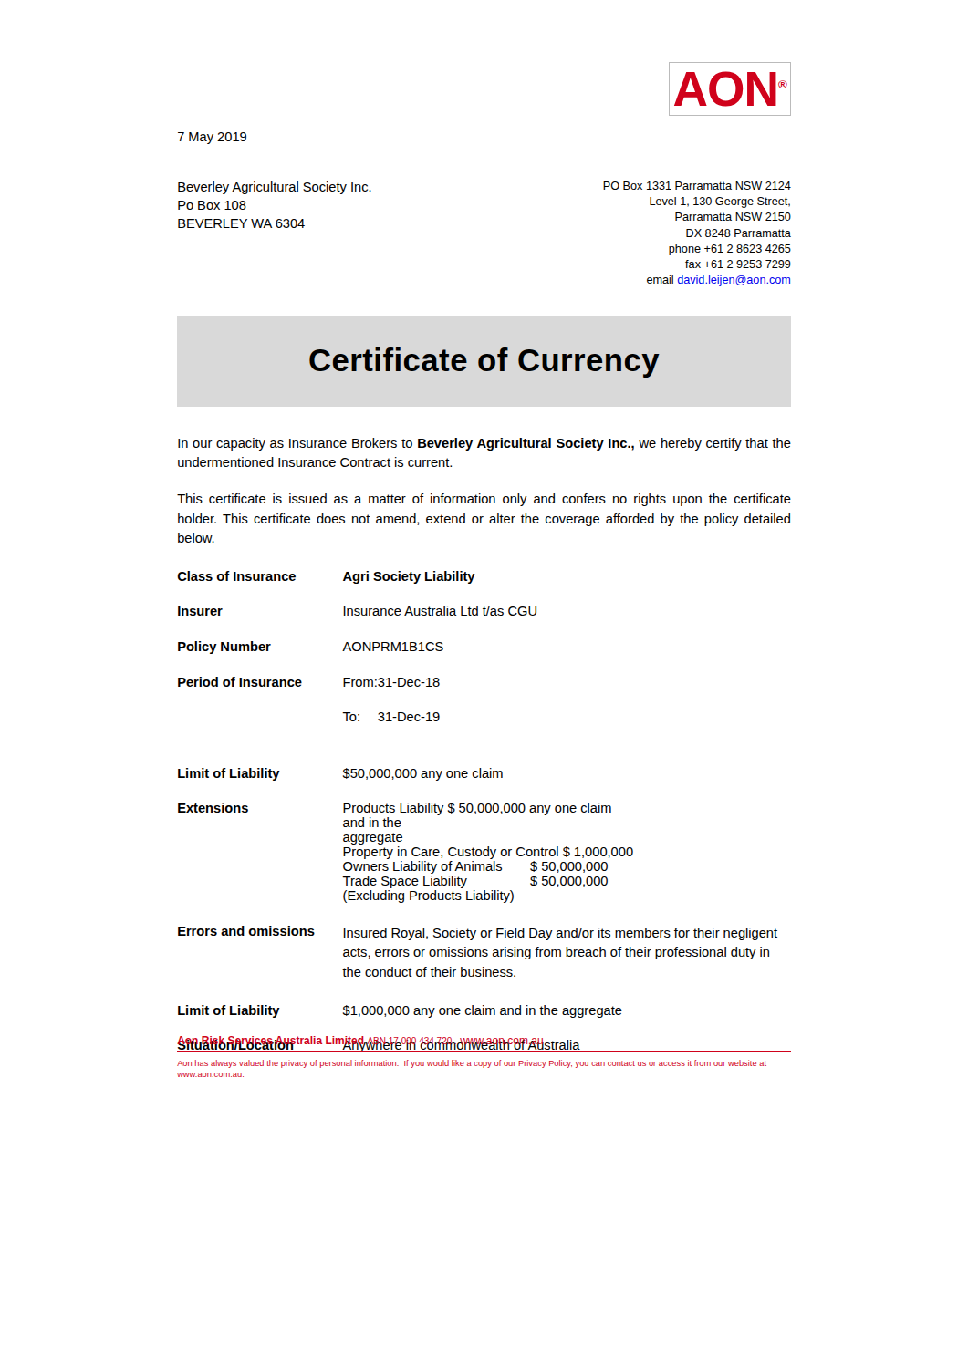AON®
7 May 2019
Beverley Agricultural Society Inc.
Po Box 108
BEVERLEY WA 6304
PO Box 1331 Parramatta NSW 2124
Level 1, 130 George Street,
Parramatta NSW 2150
DX 8248 Parramatta
phone +61 2 8623 4265
fax +61 2 9253 7299
email david.leijen@aon.com
Certificate of Currency
In our capacity as Insurance Brokers to Beverley Agricultural Society Inc., we hereby certify that the undermentioned Insurance Contract is current.
This certificate is issued as a matter of information only and confers no rights upon the certificate holder. This certificate does not amend, extend or alter the coverage afforded by the policy detailed below.
| Class of Insurance | Agri Society Liability |
| Insurer | Insurance Australia Ltd t/as CGU |
| Policy Number | AONPRM1B1CS |
| Period of Insurance | / From: / 31-Dec-18 / / To: / 31-Dec-19 / |
| Limit of Liability | $50,000,000 any one claim |
| Extensions | Products Liability $ 50,000,000 any one claim and in the aggregate Property in Care, Custody or Control $ 1,000,000 Owners Liability of Animals $ 50,000,000 Trade Space Liability $ 50,000,000 (Excluding Products Liability) |
| Errors and omissions | Insured Royal, Society or Field Day and/or its members for their negligent acts, errors or omissions arising from breach of their professional duty in the conduct of their business. |
| Limit of Liability | $1,000,000 any one claim and in the aggregate |
| Situation/Location | Anywhere in commonwealth of Australia |
Aon Risk Services Australia Limited ABN 17 000 434 720 . www.aon.com.au
Aon has always valued the privacy of personal information. If you would like a copy of our Privacy Policy, you can contact us or access it from our website at www.aon.com.au.